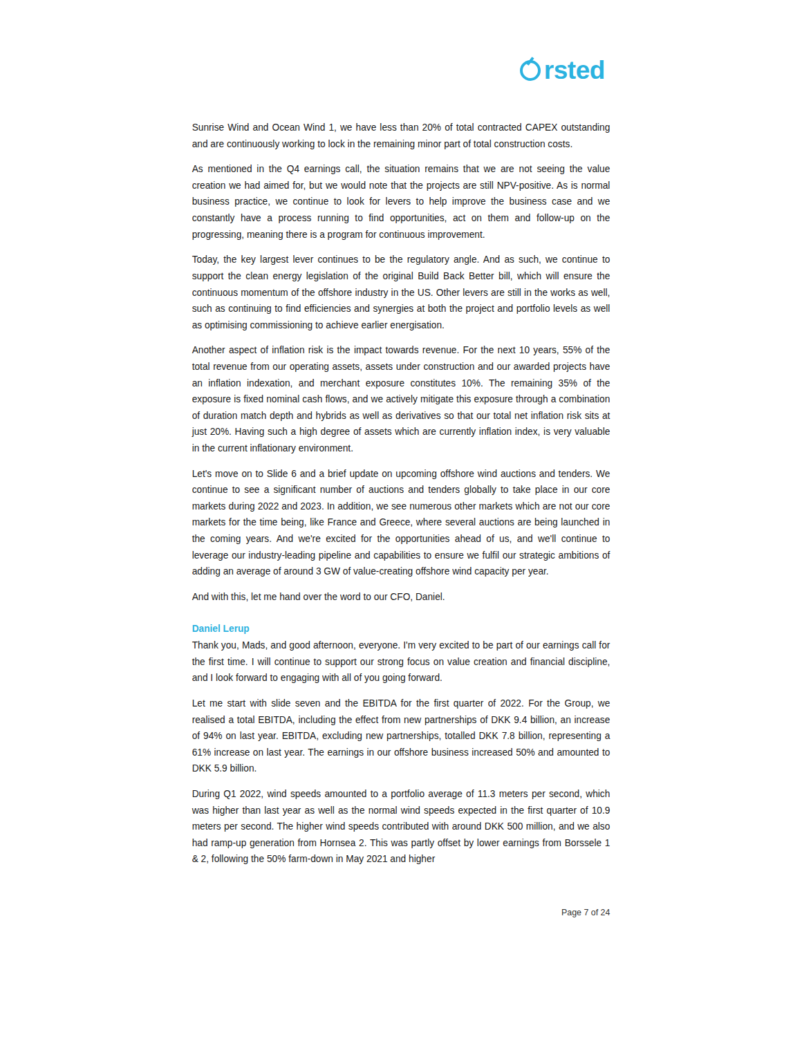rsted
Sunrise Wind and Ocean Wind 1, we have less than 20% of total contracted CAPEX outstanding and are continuously working to lock in the remaining minor part of total construction costs.
As mentioned in the Q4 earnings call, the situation remains that we are not seeing the value creation we had aimed for, but we would note that the projects are still NPV-positive. As is normal business practice, we continue to look for levers to help improve the business case and we constantly have a process running to find opportunities, act on them and follow-up on the progressing, meaning there is a program for continuous improvement.
Today, the key largest lever continues to be the regulatory angle. And as such, we continue to support the clean energy legislation of the original Build Back Better bill, which will ensure the continuous momentum of the offshore industry in the US. Other levers are still in the works as well, such as continuing to find efficiencies and synergies at both the project and portfolio levels as well as optimising commissioning to achieve earlier energisation.
Another aspect of inflation risk is the impact towards revenue. For the next 10 years, 55% of the total revenue from our operating assets, assets under construction and our awarded projects have an inflation indexation, and merchant exposure constitutes 10%. The remaining 35% of the exposure is fixed nominal cash flows, and we actively mitigate this exposure through a combination of duration match depth and hybrids as well as derivatives so that our total net inflation risk sits at just 20%. Having such a high degree of assets which are currently inflation index, is very valuable in the current inflationary environment.
Let's move on to Slide 6 and a brief update on upcoming offshore wind auctions and tenders. We continue to see a significant number of auctions and tenders globally to take place in our core markets during 2022 and 2023. In addition, we see numerous other markets which are not our core markets for the time being, like France and Greece, where several auctions are being launched in the coming years. And we're excited for the opportunities ahead of us, and we'll continue to leverage our industry-leading pipeline and capabilities to ensure we fulfil our strategic ambitions of adding an average of around 3 GW of value-creating offshore wind capacity per year.
And with this, let me hand over the word to our CFO, Daniel.
Daniel Lerup
Thank you, Mads, and good afternoon, everyone. I'm very excited to be part of our earnings call for the first time. I will continue to support our strong focus on value creation and financial discipline, and I look forward to engaging with all of you going forward.
Let me start with slide seven and the EBITDA for the first quarter of 2022. For the Group, we realised a total EBITDA, including the effect from new partnerships of DKK 9.4 billion, an increase of 94% on last year. EBITDA, excluding new partnerships, totalled DKK 7.8 billion, representing a 61% increase on last year. The earnings in our offshore business increased 50% and amounted to DKK 5.9 billion.
During Q1 2022, wind speeds amounted to a portfolio average of 11.3 meters per second, which was higher than last year as well as the normal wind speeds expected in the first quarter of 10.9 meters per second. The higher wind speeds contributed with around DKK 500 million, and we also had ramp-up generation from Hornsea 2. This was partly offset by lower earnings from Borssele 1 & 2, following the 50% farm-down in May 2021 and higher
Page 7 of 24